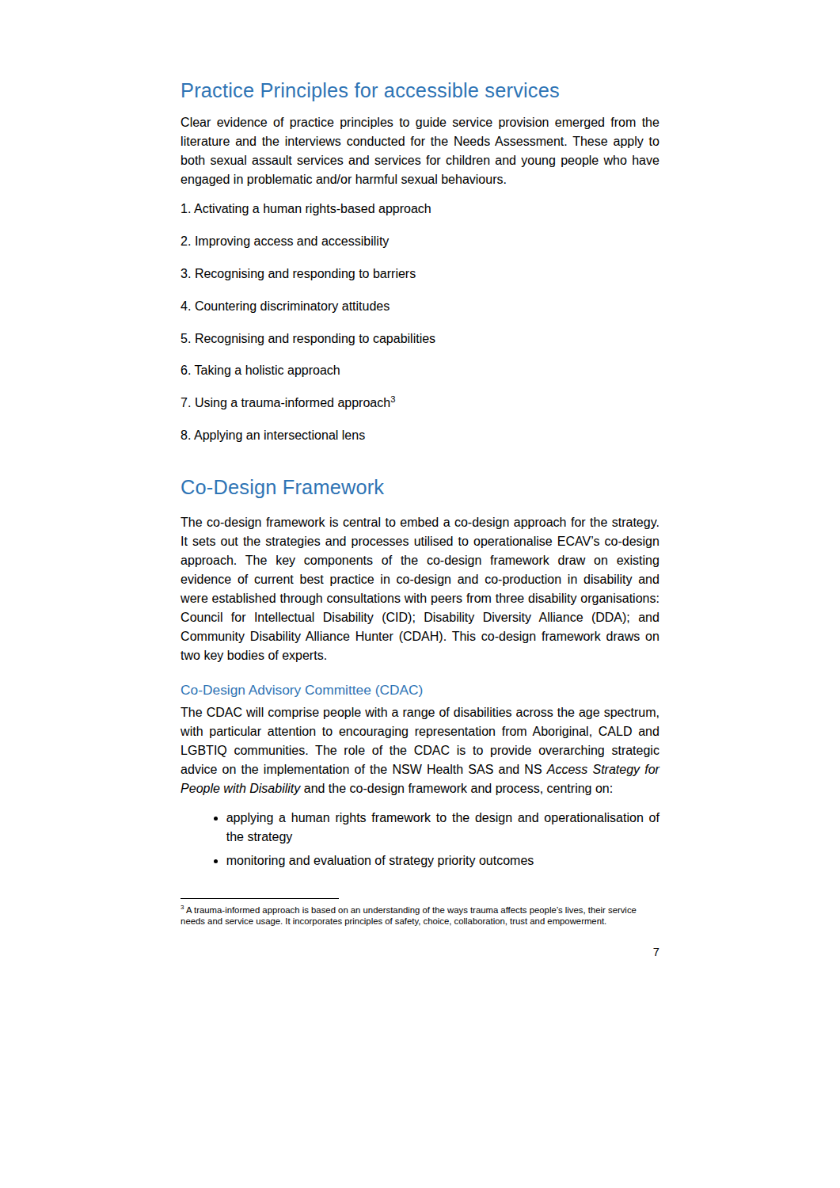Practice Principles for accessible services
Clear evidence of practice principles to guide service provision emerged from the literature and the interviews conducted for the Needs Assessment. These apply to both sexual assault services and services for children and young people who have engaged in problematic and/or harmful sexual behaviours.
1. Activating a human rights-based approach
2. Improving access and accessibility
3. Recognising and responding to barriers
4. Countering discriminatory attitudes
5. Recognising and responding to capabilities
6. Taking a holistic approach
7. Using a trauma-informed approach3
8. Applying an intersectional lens
Co-Design Framework
The co-design framework is central to embed a co-design approach for the strategy. It sets out the strategies and processes utilised to operationalise ECAV’s co-design approach. The key components of the co-design framework draw on existing evidence of current best practice in co-design and co-production in disability and were established through consultations with peers from three disability organisations: Council for Intellectual Disability (CID); Disability Diversity Alliance (DDA); and Community Disability Alliance Hunter (CDAH). This co-design framework draws on two key bodies of experts.
Co-Design Advisory Committee (CDAC)
The CDAC will comprise people with a range of disabilities across the age spectrum, with particular attention to encouraging representation from Aboriginal, CALD and LGBTIQ communities. The role of the CDAC is to provide overarching strategic advice on the implementation of the NSW Health SAS and NS Access Strategy for People with Disability and the co-design framework and process, centring on:
applying a human rights framework to the design and operationalisation of the strategy
monitoring and evaluation of strategy priority outcomes
3 A trauma-informed approach is based on an understanding of the ways trauma affects people’s lives, their service needs and service usage. It incorporates principles of safety, choice, collaboration, trust and empowerment.
7